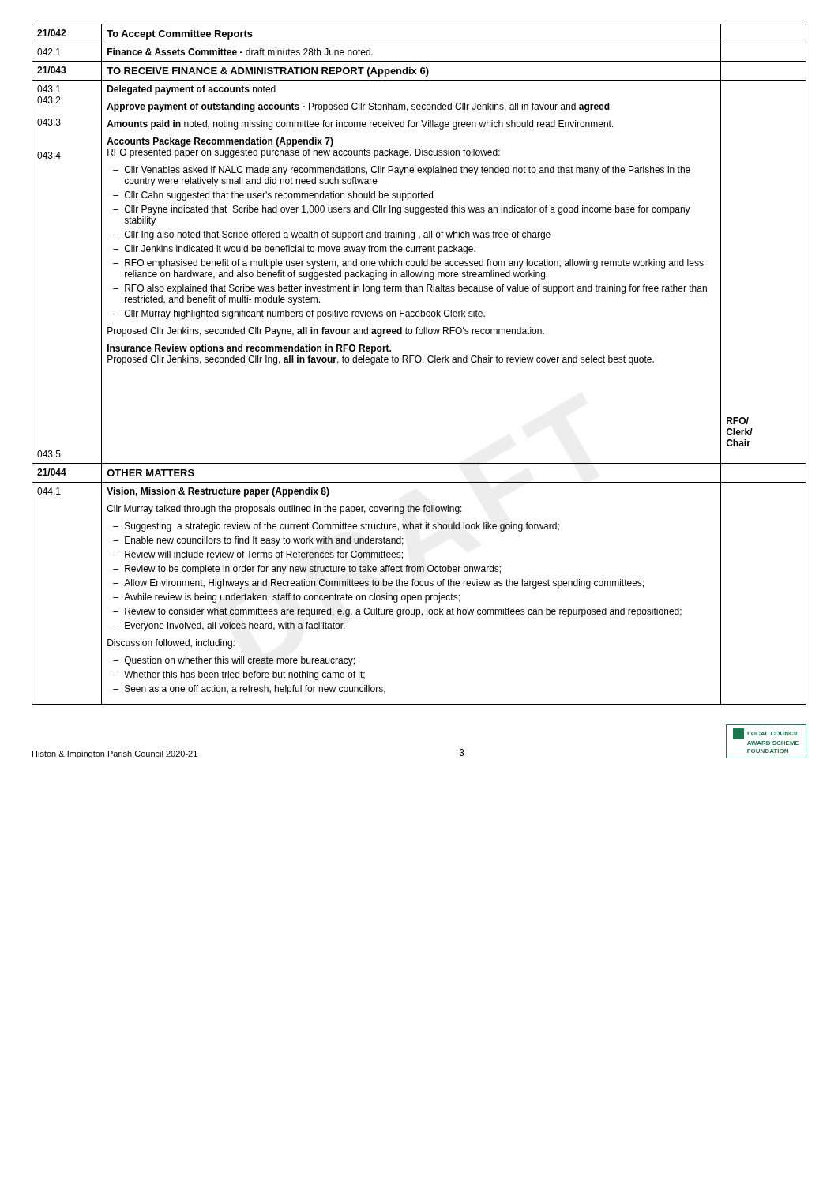DRAFT
| 21/042 | To Accept Committee Reports | |
| 042.1 | Finance & Assets Committee - draft minutes 28th June noted. | |
| 21/043 | TO RECEIVE FINANCE & ADMINISTRATION REPORT (Appendix 6) | |
| 043.1 043.2 043.3 043.4 043.5 | Delegated payment of accounts noted Approve payment of outstanding accounts - Proposed Cllr Stonham, seconded Cllr Jenkins, all in favour and agreed Amounts paid in noted , noting missing committee for income received for Village green which should read Environment. Accounts Package Recommendation (Appendix 7) RFO presented paper on suggested purchase of new accounts package. Discussion followed: Cllr Venables asked if NALC made any recommendations, Cllr Payne explained they tended not to and that many of the Parishes in the country were relatively small and did not need such software Cllr Cahn suggested that the user's recommendation should be supported Cllr Payne indicated that Scribe had over 1,000 users and Cllr Ing suggested this was an indicator of a good income base for company stability Cllr Ing also noted that Scribe offered a wealth of support and training , all of which was free of charge Cllr Jenkins indicated it would be beneficial to move away from the current package. RFO emphasised benefit of a multiple user system, and one which could be accessed from any location, allowing remote working and less reliance on hardware, and also benefit of suggested packaging in allowing more streamlined working. RFO also explained that Scribe was better investment in long term than Rialtas because of value of support and training for free rather than restricted, and benefit of multi- module system. Cllr Murray highlighted significant numbers of positive reviews on Facebook Clerk site. Proposed Cllr Jenkins, seconded Cllr Payne, all in favour and agreed to follow RFO's recommendation. Insurance Review options and recommendation in RFO Report. Proposed Cllr Jenkins, seconded Cllr Ing, all in favour , to delegate to RFO, Clerk and Chair to review cover and select best quote. | RFO/ Clerk/ Chair |
| 21/044 | OTHER MATTERS | |
| 044.1 | Vision, Mission & Restructure paper (Appendix 8) Cllr Murray talked through the proposals outlined in the paper, covering the following: Suggesting a strategic review of the current Committee structure, what it should look like going forward; Enable new councillors to find It easy to work with and understand; Review will include review of Terms of References for Committees; Review to be complete in order for any new structure to take affect from October onwards; Allow Environment, Highways and Recreation Committees to be the focus of the review as the largest spending committees; Awhile review is being undertaken, staff to concentrate on closing open projects; Review to consider what committees are required, e.g. a Culture group, look at how committees can be repurposed and repositioned; Everyone involved, all voices heard, with a facilitator. Discussion followed, including: Question on whether this will create more bureaucracy; Whether this has been tried before but nothing came of it; Seen as a one off action, a refresh, helpful for new councillors; | |
Histon & Impington Parish Council 2020-21
3
LOCAL COUNCIL
AWARD SCHEME
FOUNDATION